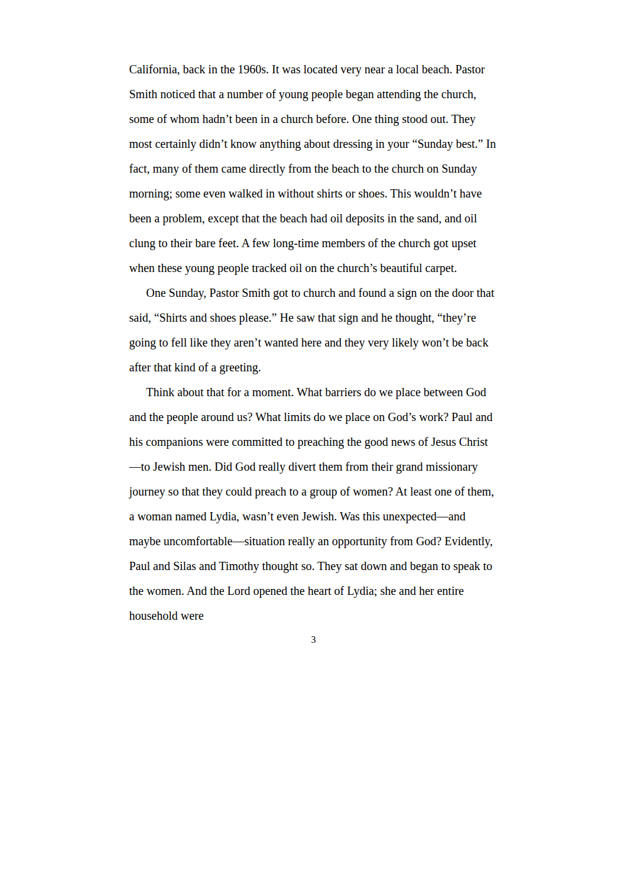California, back in the 1960s. It was located very near a local beach. Pastor Smith noticed that a number of young people began attending the church, some of whom hadn’t been in a church before. One thing stood out. They most certainly didn’t know anything about dressing in your “Sunday best.” In fact, many of them came directly from the beach to the church on Sunday morning; some even walked in without shirts or shoes. This wouldn’t have been a problem, except that the beach had oil deposits in the sand, and oil clung to their bare feet. A few long-time members of the church got upset when these young people tracked oil on the church’s beautiful carpet.
One Sunday, Pastor Smith got to church and found a sign on the door that said, “Shirts and shoes please.” He saw that sign and he thought, “they’re going to fell like they aren’t wanted here and they very likely won’t be back after that kind of a greeting.
Think about that for a moment. What barriers do we place between God and the people around us? What limits do we place on God’s work? Paul and his companions were committed to preaching the good news of Jesus Christ—to Jewish men. Did God really divert them from their grand missionary journey so that they could preach to a group of women? At least one of them, a woman named Lydia, wasn’t even Jewish. Was this unexpected—and maybe uncomfortable—situation really an opportunity from God? Evidently, Paul and Silas and Timothy thought so. They sat down and began to speak to the women. And the Lord opened the heart of Lydia; she and her entire household were
3